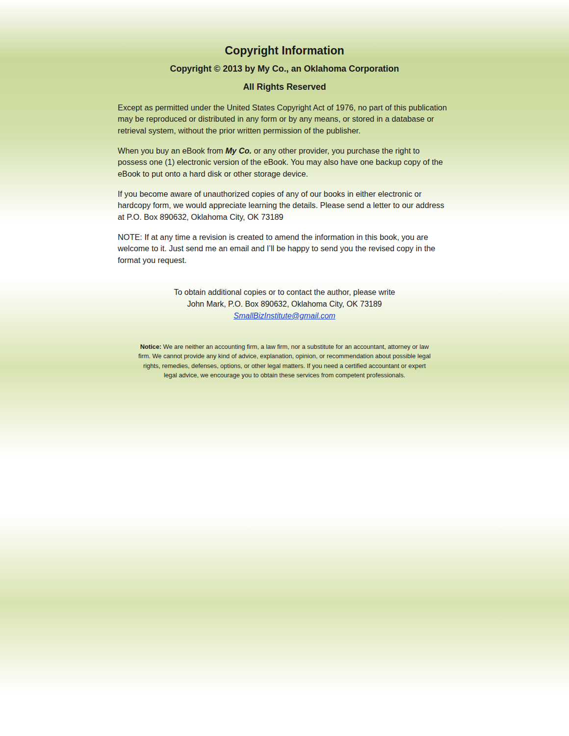Copyright Information
Copyright © 2013 by My Co., an Oklahoma Corporation
All Rights Reserved
Except as permitted under the United States Copyright Act of 1976, no part of this publication may be reproduced or distributed in any form or by any means, or stored in a database or retrieval system, without the prior written permission of the publisher.
When you buy an eBook from My Co. or any other provider, you purchase the right to possess one (1) electronic version of the eBook. You may also have one backup copy of the eBook to put onto a hard disk or other storage device.
If you become aware of unauthorized copies of any of our books in either electronic or hardcopy form, we would appreciate learning the details. Please send a letter to our address at P.O. Box 890632, Oklahoma City, OK 73189
NOTE: If at any time a revision is created to amend the information in this book, you are welcome to it. Just send me an email and I’ll be happy to send you the revised copy in the format you request.
To obtain additional copies or to contact the author, please write
John Mark, P.O. Box 890632, Oklahoma City, OK 73189
SmallBizInstitute@gmail.com
Notice: We are neither an accounting firm, a law firm, nor a substitute for an accountant, attorney or law firm. We cannot provide any kind of advice, explanation, opinion, or recommendation about possible legal rights, remedies, defenses, options, or other legal matters. If you need a certified accountant or expert legal advice, we encourage you to obtain these services from competent professionals.